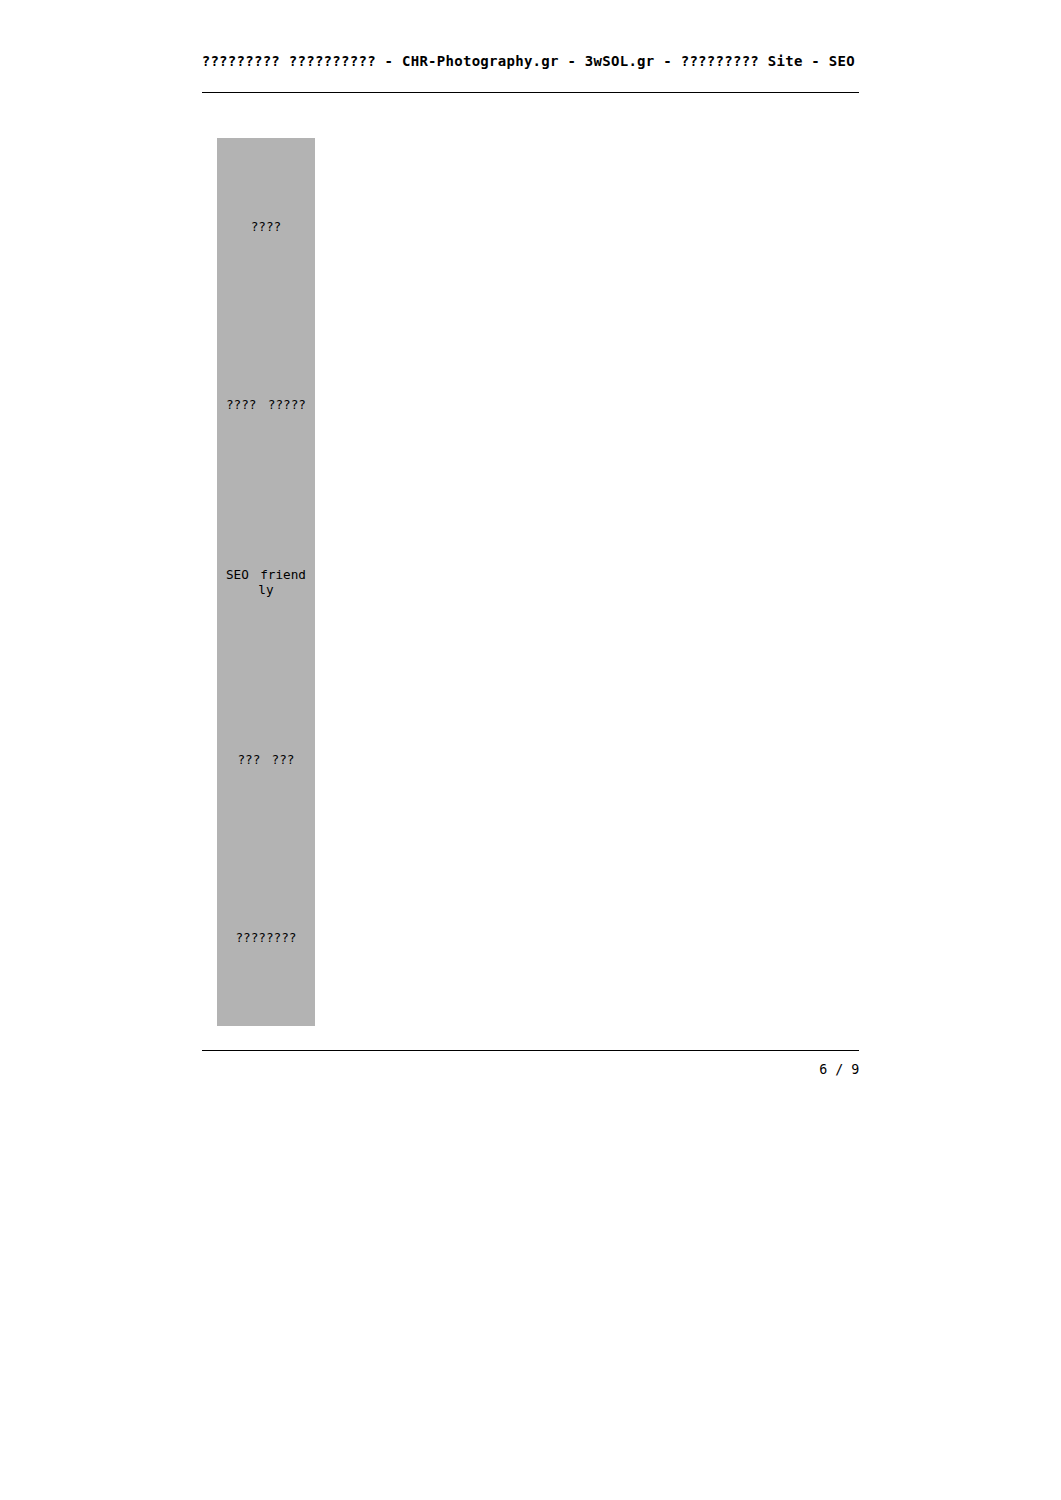????????? ?????????? - CHR-Photography.gr - 3wSOL.gr - ????????? Site - SEO
????
?????????
SEO friendly
??????
????????
6 / 9